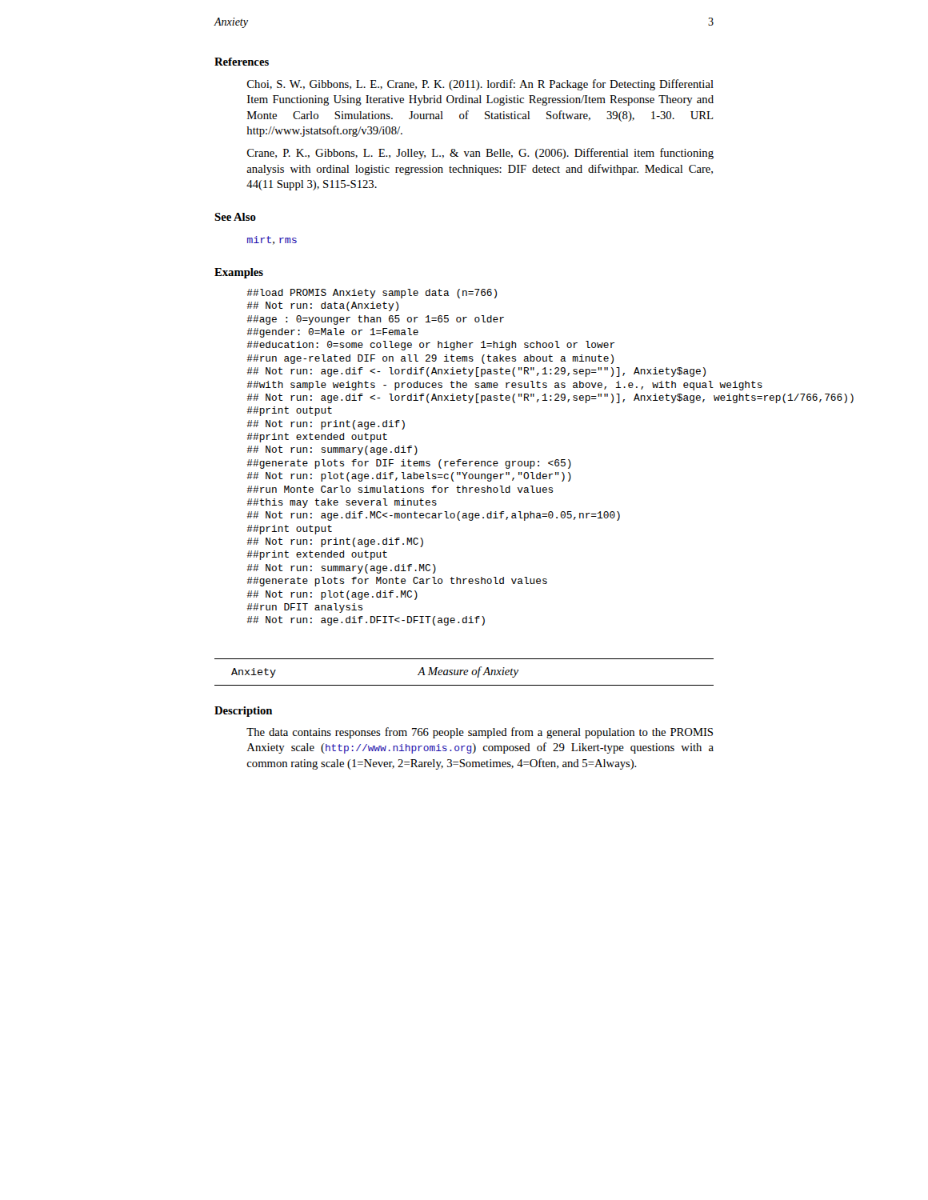Anxiety 3
References
Choi, S. W., Gibbons, L. E., Crane, P. K. (2011). lordif: An R Package for Detecting Differential Item Functioning Using Iterative Hybrid Ordinal Logistic Regression/Item Response Theory and Monte Carlo Simulations. Journal of Statistical Software, 39(8), 1-30. URL http://www.jstatsoft.org/v39/i08/.
Crane, P. K., Gibbons, L. E., Jolley, L., & van Belle, G. (2006). Differential item functioning analysis with ordinal logistic regression techniques: DIF detect and difwithpar. Medical Care, 44(11 Suppl 3), S115-S123.
See Also
mirt, rms
Examples
##load PROMIS Anxiety sample data (n=766)
## Not run: data(Anxiety)
##age : 0=younger than 65 or 1=65 or older
##gender: 0=Male or 1=Female
##education: 0=some college or higher 1=high school or lower
##run age-related DIF on all 29 items (takes about a minute)
## Not run: age.dif <- lordif(Anxiety[paste("R",1:29,sep="")], Anxiety$age)
##with sample weights - produces the same results as above, i.e., with equal weights
## Not run: age.dif <- lordif(Anxiety[paste("R",1:29,sep="")], Anxiety$age, weights=rep(1/766,766))
##print output
## Not run: print(age.dif)
##print extended output
## Not run: summary(age.dif)
##generate plots for DIF items (reference group: <65)
## Not run: plot(age.dif,labels=c("Younger","Older"))
##run Monte Carlo simulations for threshold values
##this may take several minutes
## Not run: age.dif.MC<-montecarlo(age.dif,alpha=0.05,nr=100)
##print output
## Not run: print(age.dif.MC)
##print extended output
## Not run: summary(age.dif.MC)
##generate plots for Monte Carlo threshold values
## Not run: plot(age.dif.MC)
##run DFIT analysis
## Not run: age.dif.DFIT<-DFIT(age.dif)
Anxiety A Measure of Anxiety
Description
The data contains responses from 766 people sampled from a general population to the PROMIS Anxiety scale (http://www.nihpromis.org) composed of 29 Likert-type questions with a common rating scale (1=Never, 2=Rarely, 3=Sometimes, 4=Often, and 5=Always).